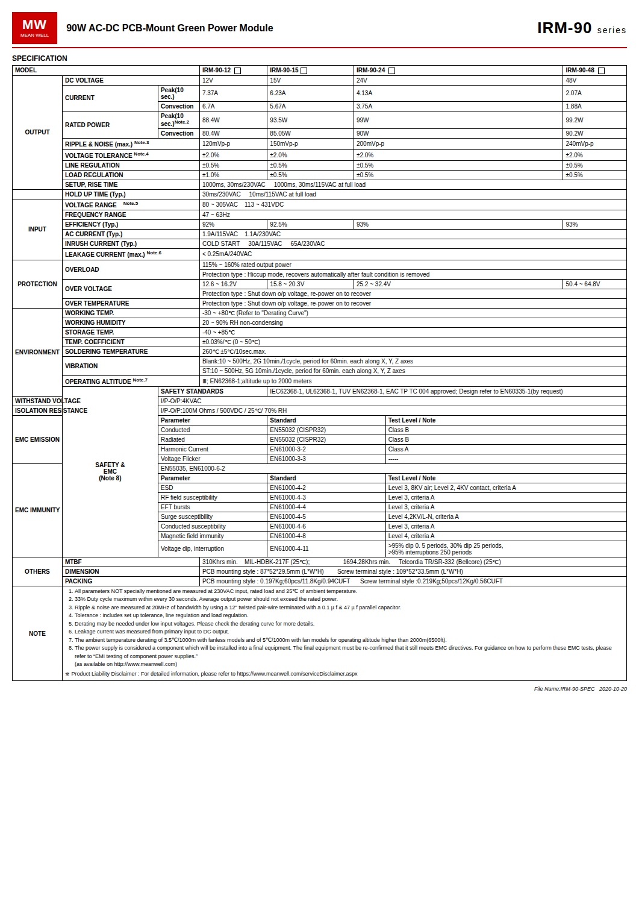MWMEAN WELL
90W AC-DC PCB-Mount Green Power Module
IRM-90 series
SPECIFICATION
| MODEL | IRM-90-12 | IRM-90-15 | IRM-90-24 | IRM-90-48 |
| --- | --- | --- | --- | --- |
| OUTPUT | DC VOLTAGE | 12V | 15V | 24V | 48V |
| CURRENT | Peak(10 sec.) | 7.37A | 6.23A | 4.13A | 2.07A |
| Convection | 6.7A | 5.67A | 3.75A | 1.88A |
| RATED POWER | Peak(10 sec.) Note.2 | 88.4W | 93.5W | 99W | 99.2W |
| Convection | 80.4W | 85.05W | 90W | 90.2W |
| RIPPLE & NOISE (max.) Note.3 | 120mVp-p | 150mVp-p | 200mVp-p | 240mVp-p |
| VOLTAGE TOLERANCE Note.4 | ±2.0% | ±2.0% | ±2.0% | ±2.0% |
| LINE REGULATION | ±0.5% | ±0.5% | ±0.5% | ±0.5% |
| LOAD REGULATION | ±1.0% | ±0.5% | ±0.5% | ±0.5% |
| SETUP, RISE TIME | 1000ms, 30ms/230VAC 1000ms, 30ms/115VAC at full load |
| | HOLD UP TIME (Typ.) | 30ms/230VAC 10ms/115VAC at full load |
| INPUT | VOLTAGE RANGE Note.5 | 80 ~ 305VAC 113 ~ 431VDC |
| FREQUENCY RANGE | 47 ~ 63Hz |
| EFFICIENCY (Typ.) | 92% | 92.5% | 93% | 93% |
| AC CURRENT (Typ.) | 1.9A/115VAC 1.1A/230VAC |
| INRUSH CURRENT (Typ.) | COLD START 30A/115VAC 65A/230VAC |
| LEAKAGE CURRENT (max.) Note.6 | < 0.25mA/240VAC |
| PROTECTION | OVERLOAD | 115% ~ 160% rated output power |
| Protection type : Hiccup mode, recovers automatically after fault condition is removed |
| OVER VOLTAGE | 12.6 ~ 16.2V | 15.8 ~ 20.3V | 25.2 ~ 32.4V | 50.4 ~ 64.8V |
| Protection type : Shut down o/p voltage, re-power on to recover |
| OVER TEMPERATURE | Protection type : Shut down o/p voltage, re-power on to recover |
| ENVIRONMENT | WORKING TEMP. | -30 ~ +80℃ (Refer to "Derating Curve") |
| WORKING HUMIDITY | 20 ~ 90% RH non-condensing |
| STORAGE TEMP. | -40 ~ +85℃ |
| TEMP. COEFFICIENT | ±0.03%/℃ (0 ~ 50℃) |
| SOLDERING TEMPERATURE | 260℃ ±5℃/10sec.max. |
| VIBRATION | Blank:10 ~ 500Hz, 2G 10min./1cycle, period for 60min. each along X, Y, Z axes |
| ST:10 ~ 500Hz, 5G 10min./1cycle, period for 60min. each along X, Y, Z axes |
| OPERATING ALTITUDE Note.7 | Ⅲ; EN62368-1;altitude up to 2000 meters |
| SAFETY & EMC (Note 8) | SAFETY STANDARDS | IEC62368-1, UL62368-1, TUV EN62368-1, EAC TP TC 004 approved; Design refer to EN60335-1(by request) |
| WITHSTAND VOLTAGE | I/P-O/P:4KVAC |
| ISOLATION RESISTANCE | I/P-O/P:100M Ohms / 500VDC / 25℃/ 70% RH |
| EMC EMISSION | Parameter | Standard | Test Level / Note |
| Conducted | EN55032 (CISPR32) | Class B |
| Radiated | EN55032 (CISPR32) | Class B |
| Harmonic Current | EN61000-3-2 | Class A |
| Voltage Flicker | EN61000-3-3 | ----- |
| EMC IMMUNITY | EN55035, EN61000-6-2 |
| Parameter | Standard | Test Level / Note |
| ESD | EN61000-4-2 | Level 3, 8KV air; Level 2, 4KV contact, criteria A |
| RF field susceptibility | EN61000-4-3 | Level 3, criteria A |
| EFT bursts | EN61000-4-4 | Level 3, criteria A |
| Surge susceptibility | EN61000-4-5 | Level 4,2KV/L-N, criteria A |
| Conducted susceptibility | EN61000-4-6 | Level 3, criteria A |
| Magnetic field immunity | EN61000-4-8 | Level 4, criteria A |
| Voltage dip, interruption | EN61000-4-11 | >95% dip 0. 5 periods, 30% dip 25 periods, >95% interruptions 250 periods |
| OTHERS | MTBF | 310Khrs min. MIL-HDBK-217F (25℃); 1694.28Khrs min. Telcordia TR/SR-332 (Bellcore) (25℃) |
| DIMENSION | PCB mounting style : 87*52*29.5mm (L*W*H) Screw terminal style : 109*52*33.5mm (L*W*H) |
| PACKING | PCB mounting style : 0.197Kg;60pcs/11.8Kg/0.94CUFT Screw terminal style :0.219Kg;50pcs/12Kg/0.56CUFT |
| NOTE | All parameters NOT specially mentioned are measured at 230VAC input, rated load and 25℃ of ambient temperature. 33% Duty cycle maximum within every 30 seconds. Average output power should not exceed the rated power. Ripple & noise are measured at 20MHz of bandwidth by using a 12" twisted pair-wire terminated with a 0.1 µ f & 47 µ f parallel capacitor. Tolerance : includes set up tolerance, line regulation and load regulation. Derating may be needed under low input voltages. Please check the derating curve for more details. Leakage current was measured from primary input to DC output. The ambient temperature derating of 3.5℃/1000m with fanless models and of 5℃/1000m with fan models for operating altitude higher than 2000m(6500ft). The power supply is considered a component which will be installed into a final equipment. The final equipment must be re-confirmed that it still meets EMC directives. For guidance on how to perform these EMC tests, please refer to “EMI testing of component power supplies.” (as available on http://www.meanwell.com) ※ Product Liability Disclaimer : For detailed information, please refer to https://www.meanwell.com/serviceDisclaimer.aspx |
File Name:IRM-90-SPEC 2020-10-20